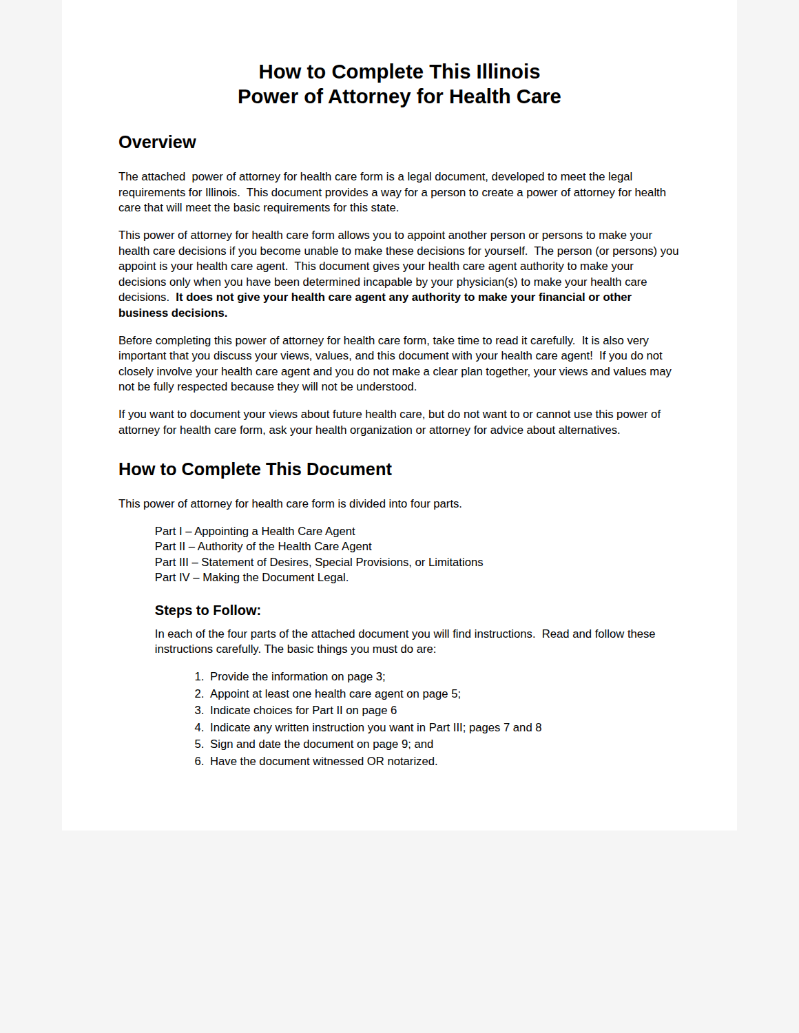How to Complete This Illinois
Power of Attorney for Health Care
Overview
The attached power of attorney for health care form is a legal document, developed to meet the legal requirements for Illinois. This document provides a way for a person to create a power of attorney for health care that will meet the basic requirements for this state.
This power of attorney for health care form allows you to appoint another person or persons to make your health care decisions if you become unable to make these decisions for yourself. The person (or persons) you appoint is your health care agent. This document gives your health care agent authority to make your decisions only when you have been determined incapable by your physician(s) to make your health care decisions. It does not give your health care agent any authority to make your financial or other business decisions.
Before completing this power of attorney for health care form, take time to read it carefully. It is also very important that you discuss your views, values, and this document with your health care agent! If you do not closely involve your health care agent and you do not make a clear plan together, your views and values may not be fully respected because they will not be understood.
If you want to document your views about future health care, but do not want to or cannot use this power of attorney for health care form, ask your health organization or attorney for advice about alternatives.
How to Complete This Document
This power of attorney for health care form is divided into four parts.
Part I – Appointing a Health Care Agent
Part II – Authority of the Health Care Agent
Part III – Statement of Desires, Special Provisions, or Limitations
Part IV – Making the Document Legal.
Steps to Follow:
In each of the four parts of the attached document you will find instructions. Read and follow these instructions carefully. The basic things you must do are:
Provide the information on page 3;
Appoint at least one health care agent on page 5;
Indicate choices for Part II on page 6
Indicate any written instruction you want in Part III; pages 7 and 8
Sign and date the document on page 9; and
Have the document witnessed OR notarized.